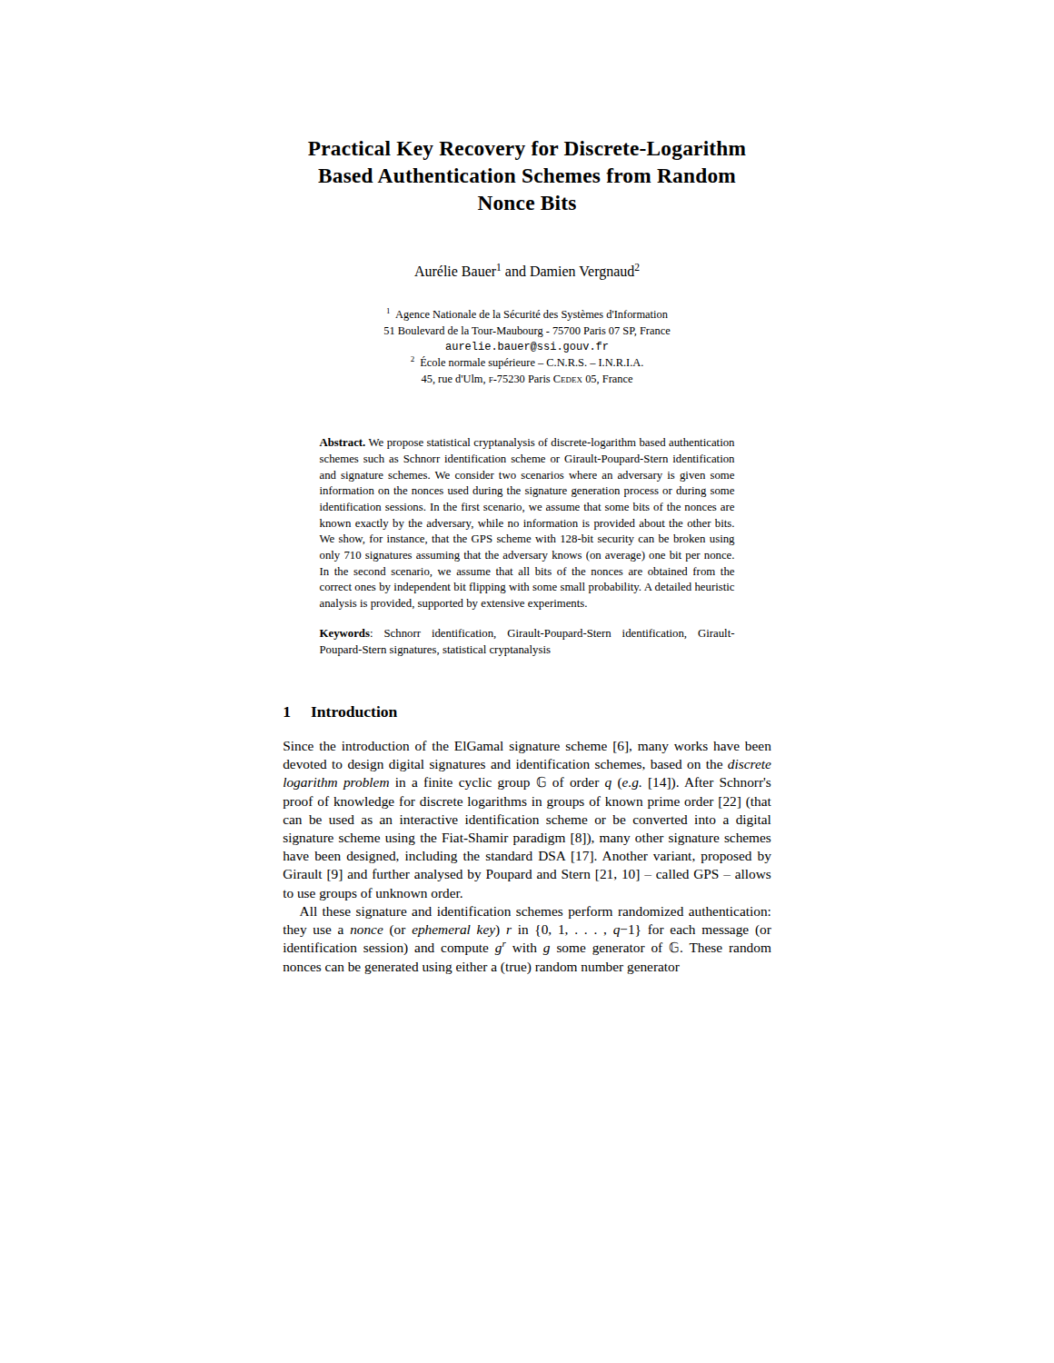Practical Key Recovery for Discrete-Logarithm
Based Authentication Schemes from Random
Nonce Bits
Aurélie Bauer1 and Damien Vergnaud2
1 Agence Nationale de la Sécurité des Systèmes d'Information
51 Boulevard de la Tour-Maubourg - 75700 Paris 07 SP, France
aurelie.bauer@ssi.gouv.fr
2 École normale supérieure – C.N.R.S. – I.N.R.I.A.
45, rue d'Ulm, f-75230 Paris Cedex 05, France
Abstract. We propose statistical cryptanalysis of discrete-logarithm based authentication schemes such as Schnorr identification scheme or Girault-Poupard-Stern identification and signature schemes. We consider two scenarios where an adversary is given some information on the nonces used during the signature generation process or during some identification sessions. In the first scenario, we assume that some bits of the nonces are known exactly by the adversary, while no information is provided about the other bits. We show, for instance, that the GPS scheme with 128-bit security can be broken using only 710 signatures assuming that the adversary knows (on average) one bit per nonce. In the second scenario, we assume that all bits of the nonces are obtained from the correct ones by independent bit flipping with some small probability. A detailed heuristic analysis is provided, supported by extensive experiments.
Keywords: Schnorr identification, Girault-Poupard-Stern identification, Girault-Poupard-Stern signatures, statistical cryptanalysis
1 Introduction
Since the introduction of the ElGamal signature scheme [6], many works have been devoted to design digital signatures and identification schemes, based on the discrete logarithm problem in a finite cyclic group 𝔾 of order q (e.g. [14]). After Schnorr's proof of knowledge for discrete logarithms in groups of known prime order [22] (that can be used as an interactive identification scheme or be converted into a digital signature scheme using the Fiat-Shamir paradigm [8]), many other signature schemes have been designed, including the standard DSA [17]. Another variant, proposed by Girault [9] and further analysed by Poupard and Stern [21, 10] – called GPS – allows to use groups of unknown order.
All these signature and identification schemes perform randomized authentication: they use a nonce (or ephemeral key) r in {0, 1, . . . , q−1} for each message (or identification session) and compute gr with g some generator of 𝔾. These random nonces can be generated using either a (true) random number generator